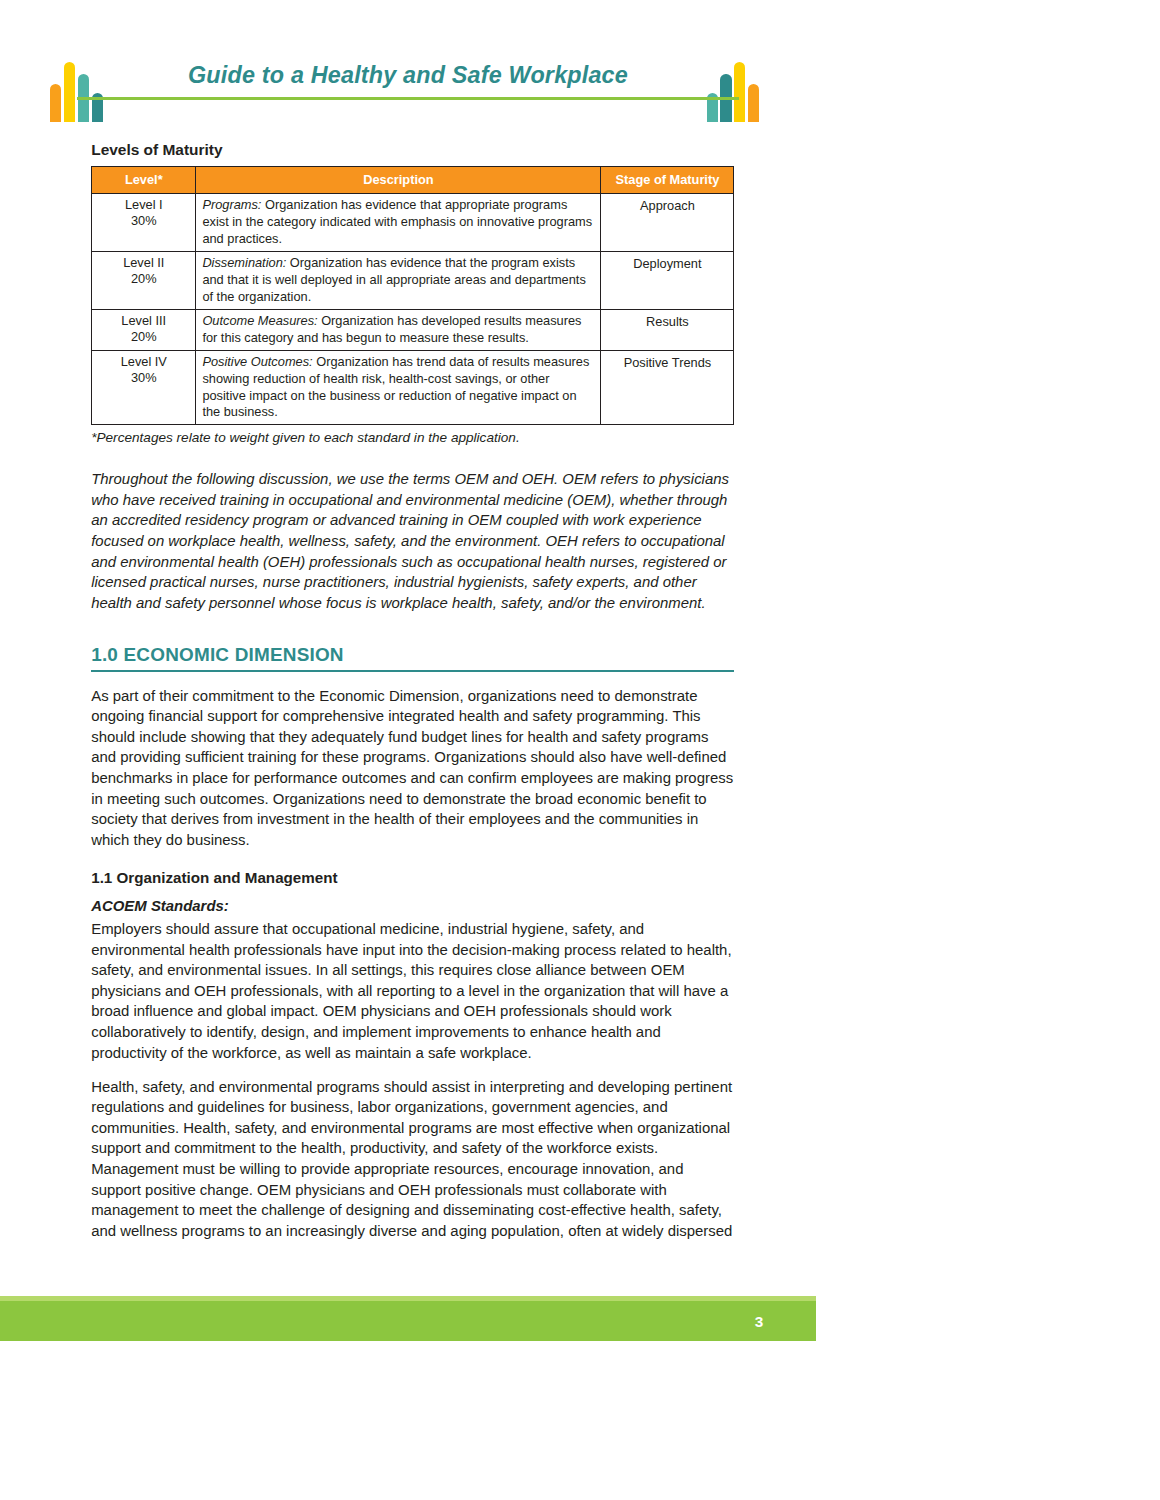Guide to a Healthy and Safe Workplace
Levels of Maturity
| Level* | Description | Stage of Maturity |
| --- | --- | --- |
| Level I 30% | Programs: Organization has evidence that appropriate programs exist in the category indicated with emphasis on innovative programs and practices. | Approach |
| Level II 20% | Dissemination: Organization has evidence that the program exists and that it is well deployed in all appropriate areas and departments of the organization. | Deployment |
| Level III 20% | Outcome Measures: Organization has developed results measures for this category and has begun to measure these results. | Results |
| Level IV 30% | Positive Outcomes: Organization has trend data of results measures showing reduction of health risk, health-cost savings, or other positive impact on the business or reduction of negative impact on the business. | Positive Trends |
*Percentages relate to weight given to each standard in the application.
Throughout the following discussion, we use the terms OEM and OEH. OEM refers to physicians who have received training in occupational and environmental medicine (OEM), whether through an accredited residency program or advanced training in OEM coupled with work experience focused on workplace health, wellness, safety, and the environment. OEH refers to occupational and environmental health (OEH) professionals such as occupational health nurses, registered or licensed practical nurses, nurse practitioners, industrial hygienists, safety experts, and other health and safety personnel whose focus is workplace health, safety, and/or the environment.
1.0 ECONOMIC DIMENSION
As part of their commitment to the Economic Dimension, organizations need to demonstrate ongoing financial support for comprehensive integrated health and safety programming. This should include showing that they adequately fund budget lines for health and safety programs and providing sufficient training for these programs. Organizations should also have well-defined benchmarks in place for performance outcomes and can confirm employees are making progress in meeting such outcomes. Organizations need to demonstrate the broad economic benefit to society that derives from investment in the health of their employees and the communities in which they do business.
1.1 Organization and Management
ACOEM Standards:
Employers should assure that occupational medicine, industrial hygiene, safety, and environmental health professionals have input into the decision-making process related to health, safety, and environmental issues. In all settings, this requires close alliance between OEM physicians and OEH professionals, with all reporting to a level in the organization that will have a broad influence and global impact. OEM physicians and OEH professionals should work collaboratively to identify, design, and implement improvements to enhance health and productivity of the workforce, as well as maintain a safe workplace.
Health, safety, and environmental programs should assist in interpreting and developing pertinent regulations and guidelines for business, labor organizations, government agencies, and communities. Health, safety, and environmental programs are most effective when organizational support and commitment to the health, productivity, and safety of the workforce exists. Management must be willing to provide appropriate resources, encourage innovation, and support positive change. OEM physicians and OEH professionals must collaborate with management to meet the challenge of designing and disseminating cost-effective health, safety, and wellness programs to an increasingly diverse and aging population, often at widely dispersed
3